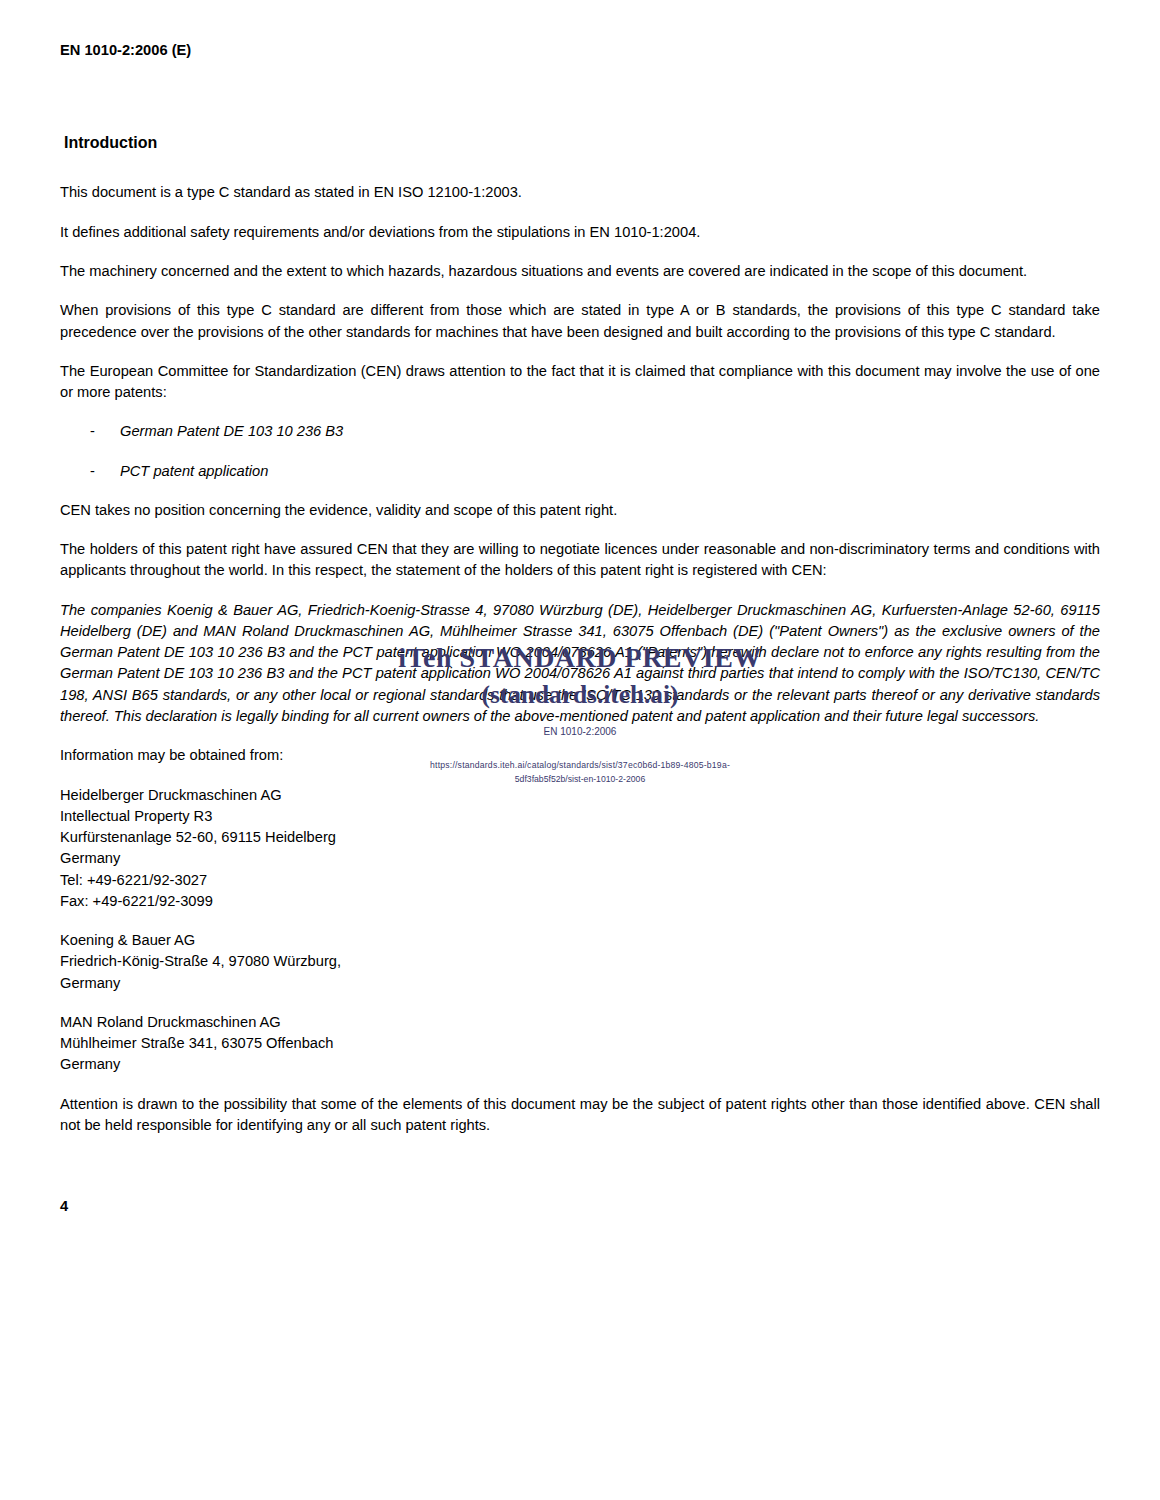EN 1010-2:2006 (E)
Introduction
This document is a type C standard as stated in EN ISO 12100-1:2003.
It defines additional safety requirements and/or deviations from the stipulations in EN 1010-1:2004.
The machinery concerned and the extent to which hazards, hazardous situations and events are covered are indicated in the scope of this document.
When provisions of this type C standard are different from those which are stated in type A or B standards, the provisions of this type C standard take precedence over the provisions of the other standards for machines that have been designed and built according to the provisions of this type C standard.
The European Committee for Standardization (CEN) draws attention to the fact that it is claimed that compliance with this document may involve the use of one or more patents:
German Patent DE 103 10 236 B3
PCT patent application
CEN takes no position concerning the evidence, validity and scope of this patent right.
The holders of this patent right have assured CEN that they are willing to negotiate licences under reasonable and non-discriminatory terms and conditions with applicants throughout the world. In this respect, the statement of the holders of this patent right is registered with CEN:
iTeh STANDARD PREVIEW
(standards.iteh.ai)
EN 1010-2:2006
https://standards.iteh.ai/catalog/standards/sist/37ec0b6d-1b89-4805-b19a-
5df3fab5f52b/sist-en-1010-2-2006
The companies Koenig & Bauer AG, Friedrich-Koenig-Strasse 4, 97080 Würzburg (DE), Heidelberger Druckmaschinen AG, Kurfuersten-Anlage 52-60, 69115 Heidelberg (DE) and MAN Roland Druckmaschinen AG, Mühlheimer Strasse 341, 63075 Offenbach (DE) ("Patent Owners") as the exclusive owners of the German Patent DE 103 10 236 B3 and the PCT patent application WO 2004/078626 A1 ("Patents") herewith declare not to enforce any rights resulting from the German Patent DE 103 10 236 B3 and the PCT patent application WO 2004/078626 A1 against third parties that intend to comply with the ISO/TC130, CEN/TC 198, ANSI B65 standards, or any other local or regional standards that use the ISO/TC 130 standards or the relevant parts thereof or any derivative standards thereof. This declaration is legally binding for all current owners of the above-mentioned patent and patent application and their future legal successors.
Information may be obtained from:
Heidelberger Druckmaschinen AG
Intellectual Property R3
Kurfürstenanlage 52-60, 69115 Heidelberg
Germany
Tel: +49-6221/92-3027
Fax: +49-6221/92-3099
Koening & Bauer AG
Friedrich-König-Straße 4, 97080 Würzburg,
Germany
MAN Roland Druckmaschinen AG
Mühlheimer Straße 341, 63075 Offenbach
Germany
Attention is drawn to the possibility that some of the elements of this document may be the subject of patent rights other than those identified above. CEN shall not be held responsible for identifying any or all such patent rights.
4